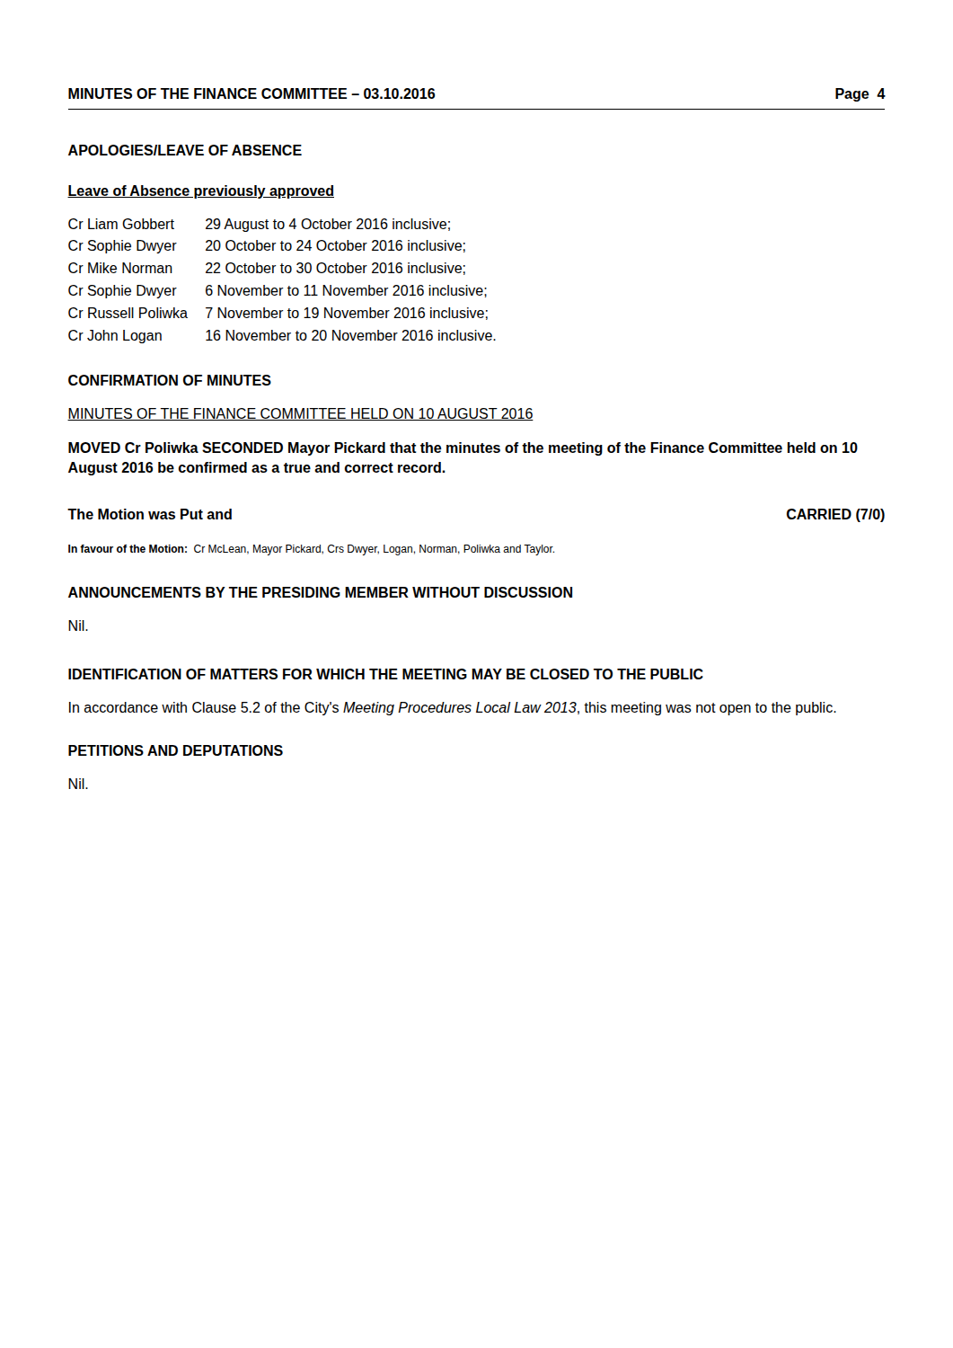Minutes of the Finance Committee – 03.10.2016 Page 4
Apologies/Leave of Absence
Leave of Absence previously approved
| Cr Liam Gobbert | 29 August to 4 October 2016 inclusive; |
| Cr Sophie Dwyer | 20 October to 24 October 2016 inclusive; |
| Cr Mike Norman | 22 October to 30 October 2016 inclusive; |
| Cr Sophie Dwyer | 6 November to 11 November 2016 inclusive; |
| Cr Russell Poliwka | 7 November to 19 November 2016 inclusive; |
| Cr John Logan | 16 November to 20 November 2016 inclusive. |
Confirmation of Minutes
MINUTES OF THE FINANCE COMMITTEE HELD ON 10 AUGUST 2016
MOVED Cr Poliwka SECONDED Mayor Pickard that the minutes of the meeting of the Finance Committee held on 10 August 2016 be confirmed as a true and correct record.
The Motion was Put and CARRIED (7/0)
In favour of the Motion: Cr McLean, Mayor Pickard, Crs Dwyer, Logan, Norman, Poliwka and Taylor.
Announcements by the Presiding Member without Discussion
Nil.
Identification of Matters for which the Meeting may be Closed to the Public
In accordance with Clause 5.2 of the City's Meeting Procedures Local Law 2013, this meeting was not open to the public.
Petitions and Deputations
Nil.